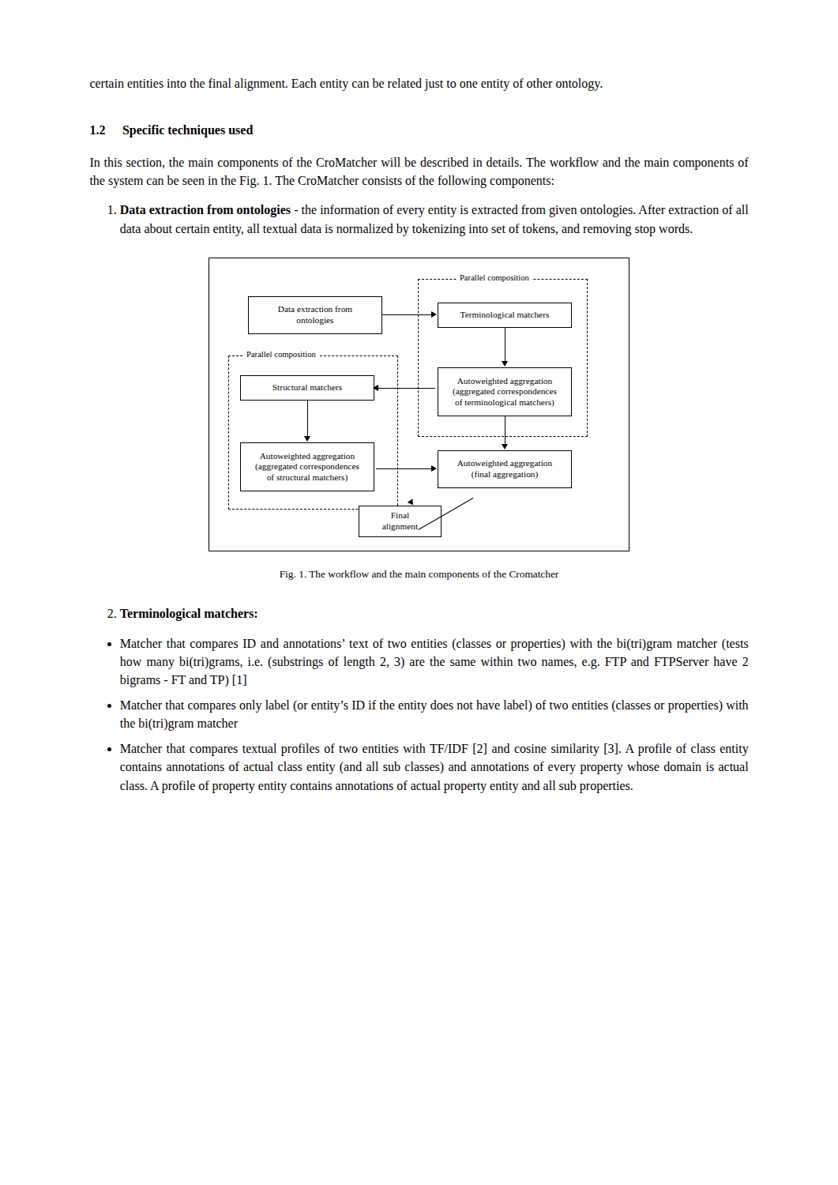certain entities into the final alignment. Each entity can be related just to one entity of other ontology.
1.2 Specific techniques used
In this section, the main components of the CroMatcher will be described in details. The workflow and the main components of the system can be seen in the Fig. 1. The CroMatcher consists of the following components:
Data extraction from ontologies
- the information of every entity is extracted from given ontologies. After extraction of all data about certain entity, all textual data is normalized by tokenizing into set of tokens, and removing stop words.
Parallel composition
Parallel composition
Data extraction from
ontologies
Terminological matchers
Autoweighted aggregation
(aggregated correspondences
of terminological matchers)
Structural matchers
Autoweighted aggregation
(aggregated correspondences
of structural matchers)
Autoweighted aggregation
(final aggregation)
Final
alignment
Fig. 1. The workflow and the main components of the Cromatcher
Terminological matchers:
Matcher that compares ID and annotations’ text of two entities (classes or properties) with the bi(tri)gram matcher (tests how many bi(tri)grams, i.e. (substrings of length 2, 3) are the same within two names, e.g. FTP and FTPServer have 2 bigrams - FT and TP) [1]
Matcher that compares only label (or entity’s ID if the entity does not have label) of two entities (classes or properties) with the bi(tri)gram matcher
Matcher that compares textual profiles of two entities with TF/IDF [2] and cosine similarity [3]. A profile of class entity contains annotations of actual class entity (and all sub classes) and annotations of every property whose domain is actual class. A profile of property entity contains annotations of actual property entity and all sub properties.